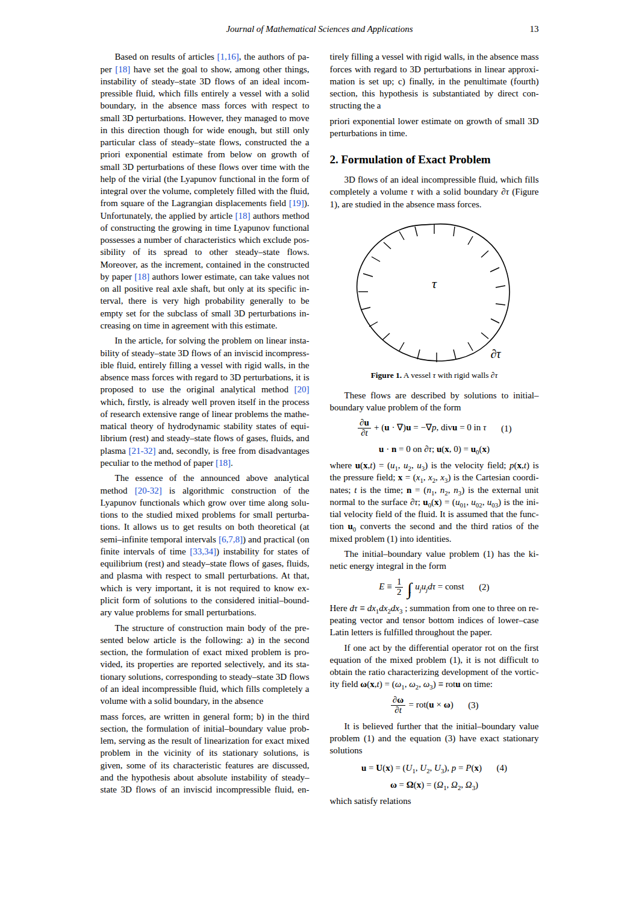Journal of Mathematical Sciences and Applications 13
Based on results of articles [1,16], the authors of paper [18] have set the goal to show, among other things, instability of steady–state 3D flows of an ideal incompressible fluid, which fills entirely a vessel with a solid boundary, in the absence mass forces with respect to small 3D perturbations. However, they managed to move in this direction though for wide enough, but still only particular class of steady–state flows, constructed the a priori exponential estimate from below on growth of small 3D perturbations of these flows over time with the help of the virial (the Lyapunov functional in the form of integral over the volume, completely filled with the fluid, from square of the Lagrangian displacements field [19]). Unfortunately, the applied by article [18] authors method of constructing the growing in time Lyapunov functional possesses a number of characteristics which exclude possibility of its spread to other steady–state flows. Moreover, as the increment, contained in the constructed by paper [18] authors lower estimate, can take values not on all positive real axle shaft, but only at its specific interval, there is very high probability generally to be empty set for the subclass of small 3D perturbations increasing on time in agreement with this estimate.
In the article, for solving the problem on linear instability of steady–state 3D flows of an inviscid incompressible fluid, entirely filling a vessel with rigid walls, in the absence mass forces with regard to 3D perturbations, it is proposed to use the original analytical method [20] which, firstly, is already well proven itself in the process of research extensive range of linear problems the mathematical theory of hydrodynamic stability states of equilibrium (rest) and steady–state flows of gases, fluids, and plasma [21-32] and, secondly, is free from disadvantages peculiar to the method of paper [18].
The essence of the announced above analytical method [20-32] is algorithmic construction of the Lyapunov functionals which grow over time along solutions to the studied mixed problems for small perturbations. It allows us to get results on both theoretical (at semi–infinite temporal intervals [6,7,8]) and practical (on finite intervals of time [33,34]) instability for states of equilibrium (rest) and steady–state flows of gases, fluids, and plasma with respect to small perturbations. At that, which is very important, it is not required to know explicit form of solutions to the considered initial–boundary value problems for small perturbations.
The structure of construction main body of the presented below article is the following: a) in the second section, the formulation of exact mixed problem is provided, its properties are reported selectively, and its stationary solutions, corresponding to steady–state 3D flows of an ideal incompressible fluid, which fills completely a volume with a solid boundary, in the absence
mass forces, are written in general form; b) in the third section, the formulation of initial–boundary value problem, serving as the result of linearization for exact mixed problem in the vicinity of its stationary solutions, is given, some of its characteristic features are discussed, and the hypothesis about absolute instability of steady–state 3D flows of an inviscid incompressible fluid, entirely filling a vessel with rigid walls, in the absence mass forces with regard to 3D perturbations in linear approximation is set up; c) finally, in the penultimate (fourth) section, this hypothesis is substantiated by direct constructing the a
priori exponential lower estimate on growth of small 3D perturbations in time.
2. Formulation of Exact Problem
3D flows of an ideal incompressible fluid, which fills completely a volume τ with a solid boundary ∂τ (Figure 1), are studied in the absence mass forces.
τ ∂τ
Figure 1. A vessel τ with rigid walls ∂τ
These flows are described by solutions to initial–boundary value problem of the form
∂u∂t + (u · ∇)u = −∇p, divu = 0 in τ (1)
u · n = 0 on ∂τ; u(x, 0) = u0(x)
where u(x,t) = (u1, u2, u3) is the velocity field; p(x,t) is the pressure field; x = (x1, x2, x3) is the Cartesian coordinates; t is the time; n = (n1, n2, n3) is the external unit normal to the surface ∂τ; u0(x) = (u01, u02, u03) is the initial velocity field of the fluid. It is assumed that the function u0 converts the second and the third ratios of the mixed problem (1) into identities.
The initial–boundary value problem (1) has the kinetic energy integral in the form
E ≡ 12 ∫τ ujujdτ = const (2)
Here dτ ≡ dx1dx2dx3 ; summation from one to three on repeating vector and tensor bottom indices of lower–case Latin letters is fulfilled throughout the paper.
If one act by the differential operator rot on the first equation of the mixed problem (1), it is not difficult to obtain the ratio characterizing development of the vorticity field ω(x,t) = (ω1, ω2, ω3) ≡ rotu on time:
∂ω∂t = rot(u × ω) (3)
It is believed further that the initial–boundary value problem (1) and the equation (3) have exact stationary solutions
u = U(x) = (U1, U2, U3), p = P(x) (4)
ω = Ω(x) = (Ω1, Ω2, Ω3)
which satisfy relations